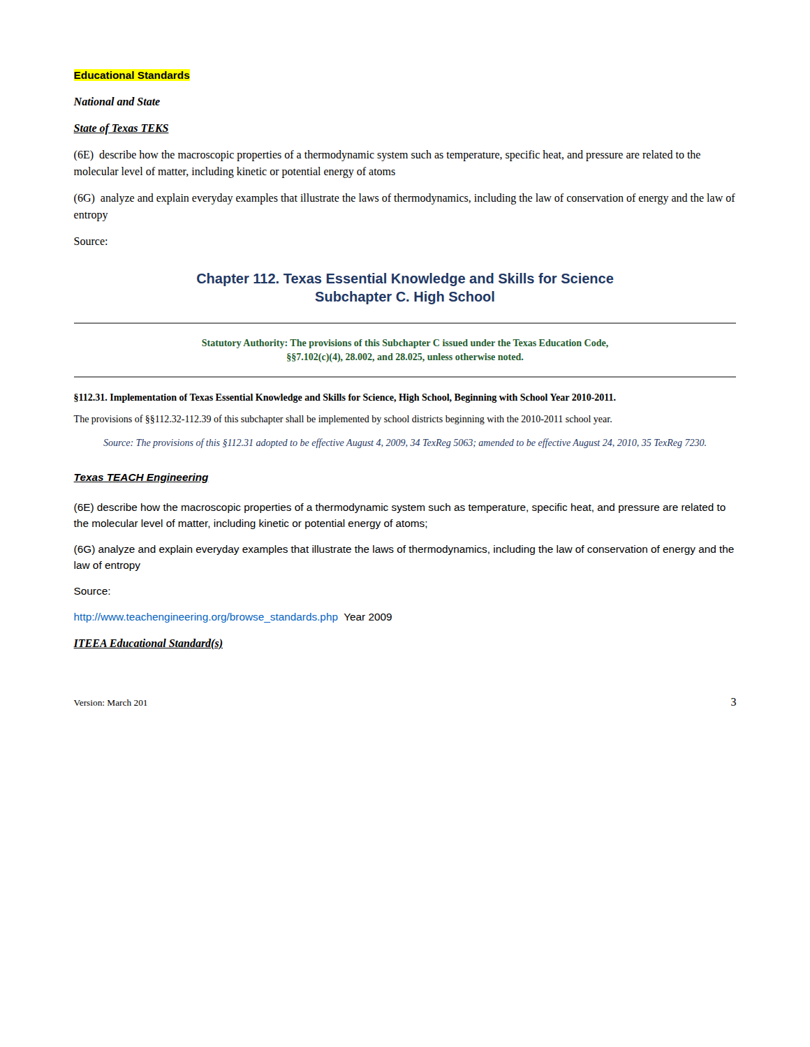Educational Standards
National and State
State of Texas TEKS
(6E) describe how the macroscopic properties of a thermodynamic system such as temperature, specific heat, and pressure are related to the molecular level of matter, including kinetic or potential energy of atoms
(6G) analyze and explain everyday examples that illustrate the laws of thermodynamics, including the law of conservation of energy and the law of entropy
Source:
Chapter 112. Texas Essential Knowledge and Skills for Science
Subchapter C. High School
Statutory Authority: The provisions of this Subchapter C issued under the Texas Education Code,
§§7.102(c)(4), 28.002, and 28.025, unless otherwise noted.
§112.31. Implementation of Texas Essential Knowledge and Skills for Science, High School, Beginning with School Year 2010-2011.
The provisions of §§112.32-112.39 of this subchapter shall be implemented by school districts beginning with the 2010-2011 school year.
Source: The provisions of this §112.31 adopted to be effective August 4, 2009, 34 TexReg 5063; amended to be effective August 24, 2010, 35 TexReg 7230.
Texas TEACH Engineering
(6E) describe how the macroscopic properties of a thermodynamic system such as temperature, specific heat, and pressure are related to the molecular level of matter, including kinetic or potential energy of atoms;
(6G) analyze and explain everyday examples that illustrate the laws of thermodynamics, including the law of conservation of energy and the law of entropy
Source:
http://www.teachengineering.org/browse_standards.php Year 2009
ITEEA Educational Standard(s)
Version: March 201 3